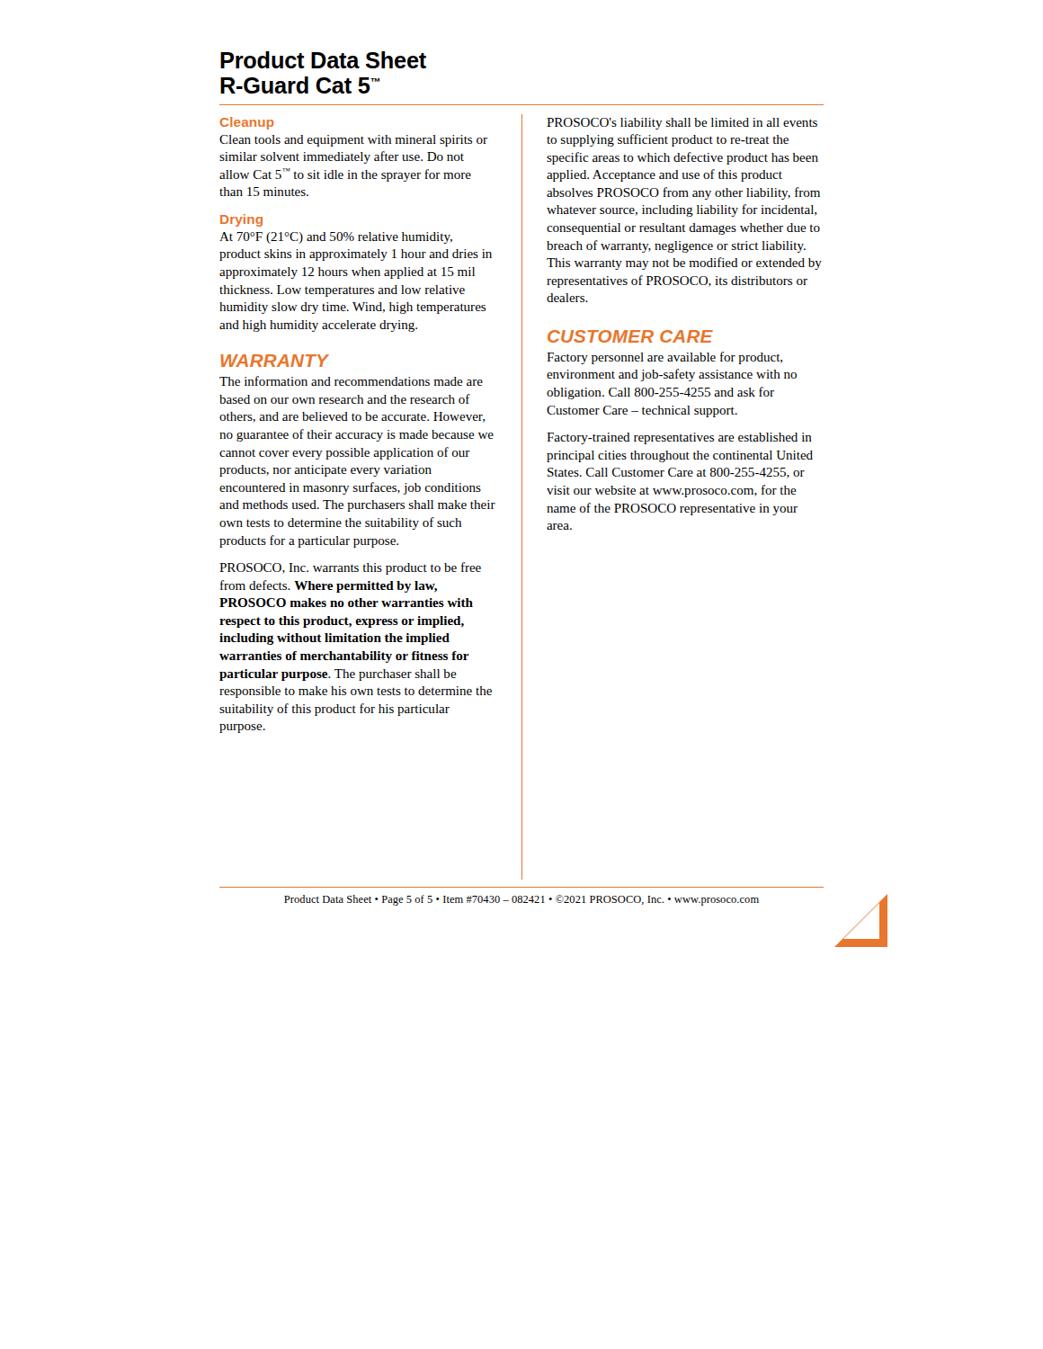Product Data SheetR-Guard Cat 5™
Cleanup
Clean tools and equipment with mineral spirits or similar solvent immediately after use. Do not allow Cat 5™ to sit idle in the sprayer for more than 15 minutes.
Drying
At 70°F (21°C) and 50% relative humidity, product skins in approximately 1 hour and dries in approximately 12 hours when applied at 15 mil thickness. Low temperatures and low relative humidity slow dry time. Wind, high temperatures and high humidity accelerate drying.
WARRANTY
The information and recommendations made are based on our own research and the research of others, and are believed to be accurate. However, no guarantee of their accuracy is made because we cannot cover every possible application of our products, nor anticipate every variation encountered in masonry surfaces, job conditions and methods used. The purchasers shall make their own tests to determine the suitability of such products for a particular purpose.
PROSOCO, Inc. warrants this product to be free from defects. Where permitted by law, PROSOCO makes no other warranties with respect to this product, express or implied, including without limitation the implied warranties of merchantability or fitness for particular purpose. The purchaser shall be responsible to make his own tests to determine the suitability of this product for his particular purpose.
PROSOCO's liability shall be limited in all events to supplying sufficient product to re-treat the specific areas to which defective product has been applied. Acceptance and use of this product absolves PROSOCO from any other liability, from whatever source, including liability for incidental, consequential or resultant damages whether due to breach of warranty, negligence or strict liability. This warranty may not be modified or extended by representatives of PROSOCO, its distributors or dealers.
CUSTOMER CARE
Factory personnel are available for product, environment and job-safety assistance with no obligation. Call 800-255-4255 and ask for Customer Care – technical support.
Factory-trained representatives are established in principal cities throughout the continental United States. Call Customer Care at 800-255-4255, or visit our website at www.prosoco.com, for the name of the PROSOCO representative in your area.
Product Data Sheet • Page 5 of 5 • Item #70430 – 082421 • ©2021 PROSOCO, Inc. • www.prosoco.com